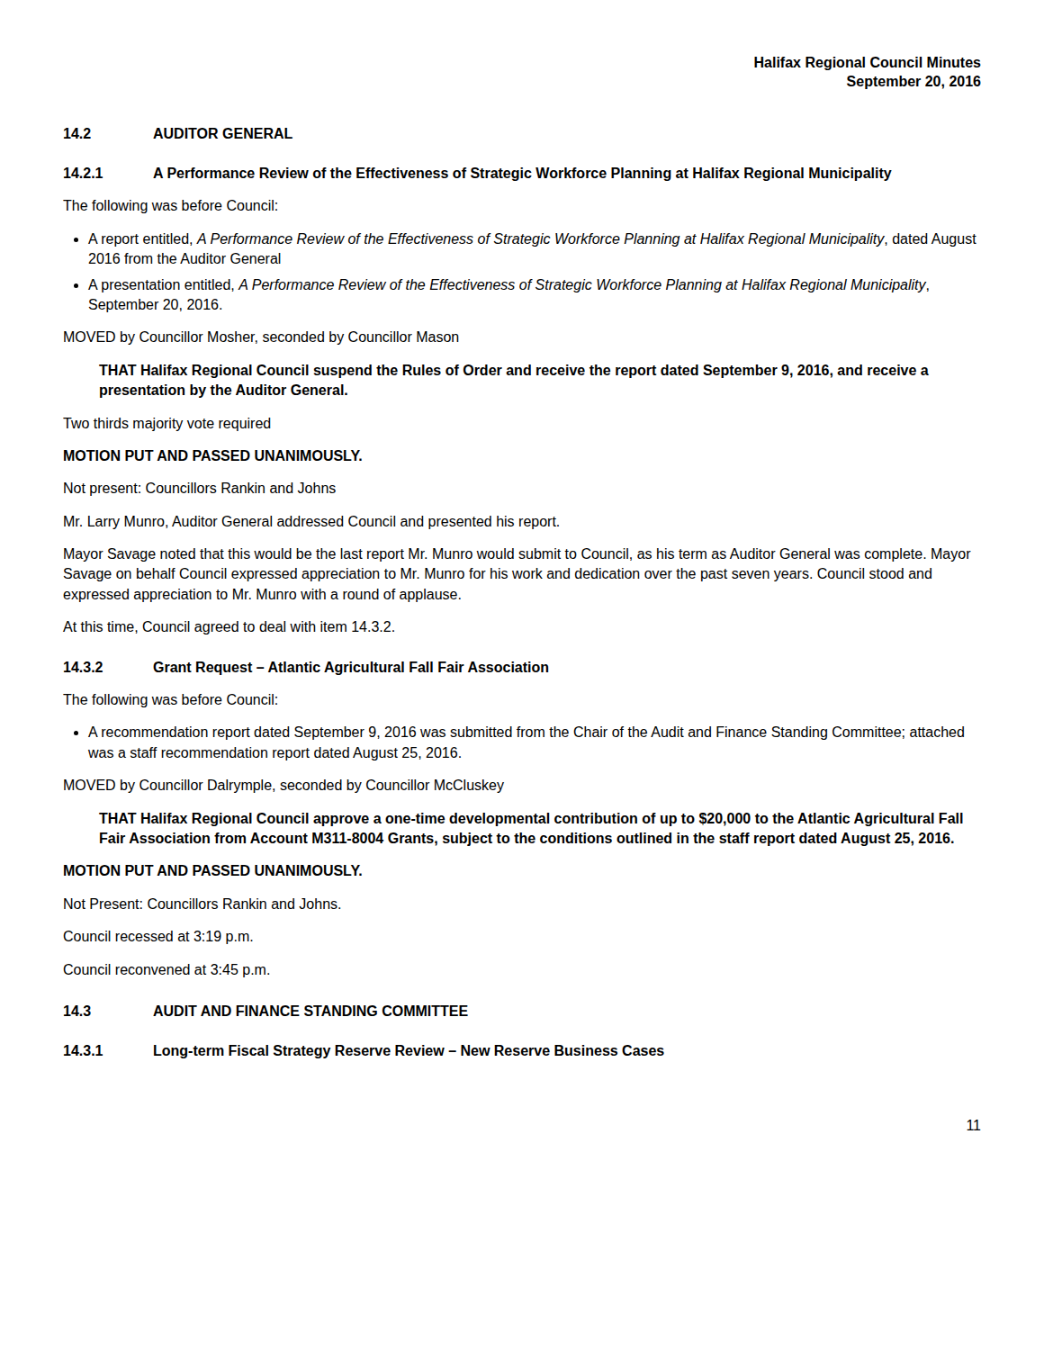Halifax Regional Council Minutes
September 20, 2016
14.2 AUDITOR GENERAL
14.2.1 A Performance Review of the Effectiveness of Strategic Workforce Planning at Halifax Regional Municipality
The following was before Council:
A report entitled, A Performance Review of the Effectiveness of Strategic Workforce Planning at Halifax Regional Municipality, dated August 2016 from the Auditor General
A presentation entitled, A Performance Review of the Effectiveness of Strategic Workforce Planning at Halifax Regional Municipality, September 20, 2016.
MOVED by Councillor Mosher, seconded by Councillor Mason
THAT Halifax Regional Council suspend the Rules of Order and receive the report dated September 9, 2016, and receive a presentation by the Auditor General.
Two thirds majority vote required
MOTION PUT AND PASSED UNANIMOUSLY.
Not present: Councillors Rankin and Johns
Mr. Larry Munro, Auditor General addressed Council and presented his report.
Mayor Savage noted that this would be the last report Mr. Munro would submit to Council, as his term as Auditor General was complete. Mayor Savage on behalf Council expressed appreciation to Mr. Munro for his work and dedication over the past seven years. Council stood and expressed appreciation to Mr. Munro with a round of applause.
At this time, Council agreed to deal with item 14.3.2.
14.3.2 Grant Request – Atlantic Agricultural Fall Fair Association
The following was before Council:
A recommendation report dated September 9, 2016 was submitted from the Chair of the Audit and Finance Standing Committee; attached was a staff recommendation report dated August 25, 2016.
MOVED by Councillor Dalrymple, seconded by Councillor McCluskey
THAT Halifax Regional Council approve a one-time developmental contribution of up to $20,000 to the Atlantic Agricultural Fall Fair Association from Account M311-8004 Grants, subject to the conditions outlined in the staff report dated August 25, 2016.
MOTION PUT AND PASSED UNANIMOUSLY.
Not Present: Councillors Rankin and Johns.
Council recessed at 3:19 p.m.
Council reconvened at 3:45 p.m.
14.3 AUDIT AND FINANCE STANDING COMMITTEE
14.3.1 Long-term Fiscal Strategy Reserve Review – New Reserve Business Cases
11